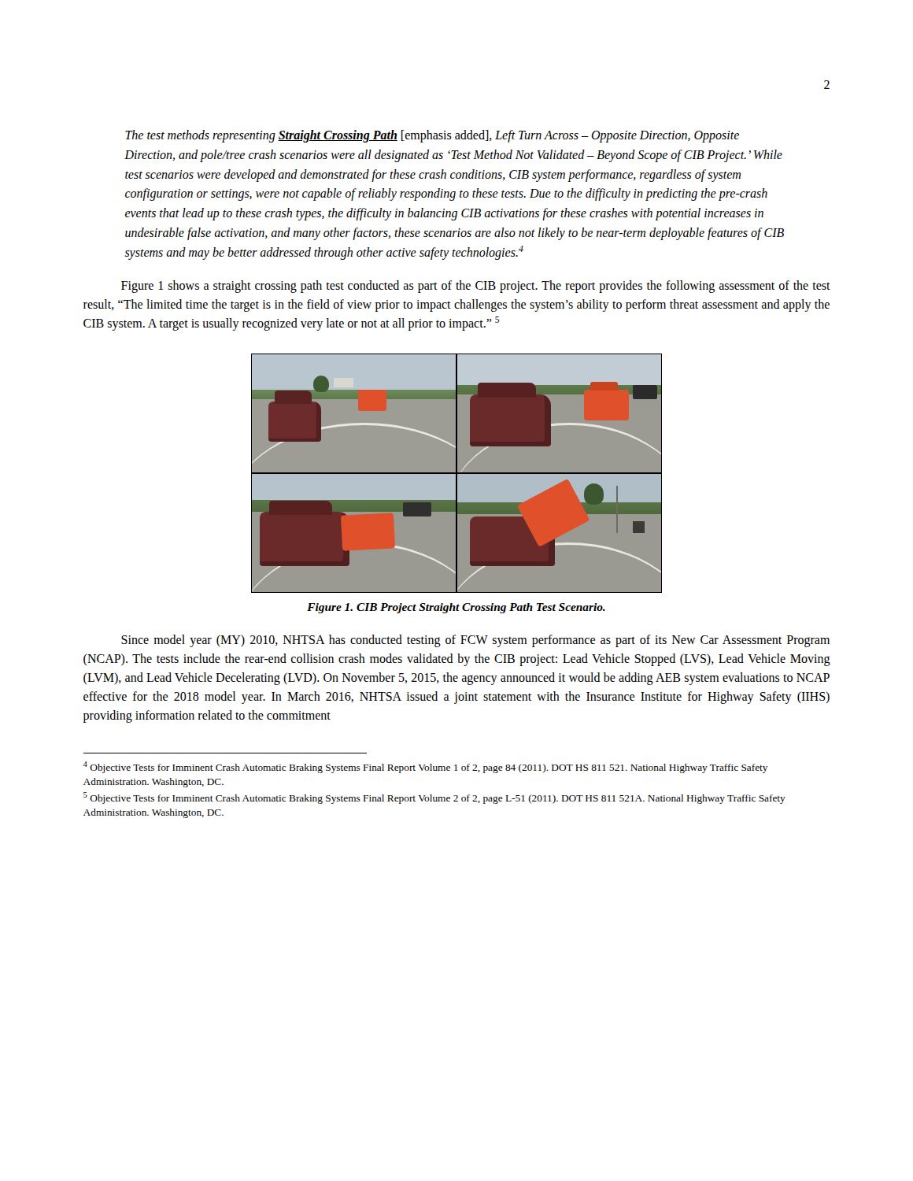2
The test methods representing Straight Crossing Path [emphasis added], Left Turn Across – Opposite Direction, Opposite Direction, and pole/tree crash scenarios were all designated as ‘Test Method Not Validated – Beyond Scope of CIB Project.’ While test scenarios were developed and demonstrated for these crash conditions, CIB system performance, regardless of system configuration or settings, were not capable of reliably responding to these tests. Due to the difficulty in predicting the pre-crash events that lead up to these crash types, the difficulty in balancing CIB activations for these crashes with potential increases in undesirable false activation, and many other factors, these scenarios are also not likely to be near-term deployable features of CIB systems and may be better addressed through other active safety technologies.4
Figure 1 shows a straight crossing path test conducted as part of the CIB project. The report provides the following assessment of the test result, “The limited time the target is in the field of view prior to impact challenges the system’s ability to perform threat assessment and apply the CIB system. A target is usually recognized very late or not at all prior to impact.” 5
Figure 1. CIB Project Straight Crossing Path Test Scenario.
Since model year (MY) 2010, NHTSA has conducted testing of FCW system performance as part of its New Car Assessment Program (NCAP). The tests include the rear-end collision crash modes validated by the CIB project: Lead Vehicle Stopped (LVS), Lead Vehicle Moving (LVM), and Lead Vehicle Decelerating (LVD). On November 5, 2015, the agency announced it would be adding AEB system evaluations to NCAP effective for the 2018 model year. In March 2016, NHTSA issued a joint statement with the Insurance Institute for Highway Safety (IIHS) providing information related to the commitment
4 Objective Tests for Imminent Crash Automatic Braking Systems Final Report Volume 1 of 2, page 84 (2011). DOT HS 811 521. National Highway Traffic Safety Administration. Washington, DC.
5 Objective Tests for Imminent Crash Automatic Braking Systems Final Report Volume 2 of 2, page L-51 (2011). DOT HS 811 521A. National Highway Traffic Safety Administration. Washington, DC.